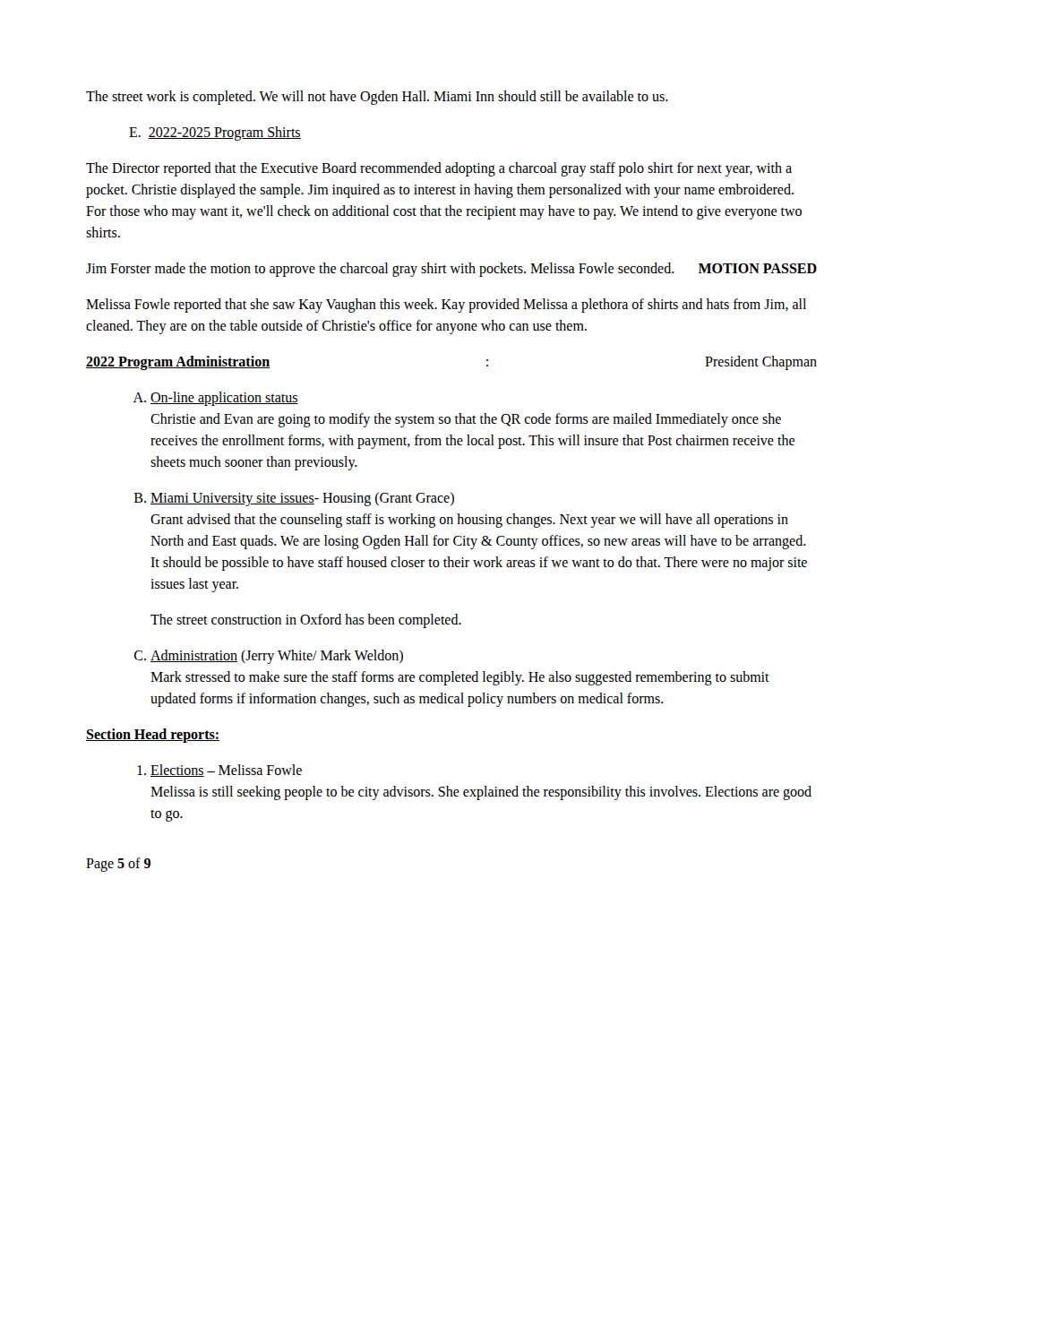The street work is completed. We will not have Ogden Hall. Miami Inn should still be available to us.
E. 2022-2025 Program Shirts
The Director reported that the Executive Board recommended adopting a charcoal gray staff polo shirt for next year, with a pocket. Christie displayed the sample. Jim inquired as to interest in having them personalized with your name embroidered. For those who may want it, we'll check on additional cost that the recipient may have to pay. We intend to give everyone two shirts.
Jim Forster made the motion to approve the charcoal gray shirt with pockets. Melissa Fowle seconded. MOTION PASSED
Melissa Fowle reported that she saw Kay Vaughan this week. Kay provided Melissa a plethora of shirts and hats from Jim, all cleaned. They are on the table outside of Christie's office for anyone who can use them.
2022 Program Administration: President Chapman
On-line application status
Christie and Evan are going to modify the system so that the QR code forms are mailed Immediately once she receives the enrollment forms, with payment, from the local post. This will insure that Post chairmen receive the sheets much sooner than previously.
Miami University site issues- Housing (Grant Grace)
Grant advised that the counseling staff is working on housing changes. Next year we will have all operations in North and East quads. We are losing Ogden Hall for City & County offices, so new areas will have to be arranged. It should be possible to have staff housed closer to their work areas if we want to do that. There were no major site issues last year.
The street construction in Oxford has been completed.
Administration (Jerry White/ Mark Weldon)
Mark stressed to make sure the staff forms are completed legibly. He also suggested remembering to submit updated forms if information changes, such as medical policy numbers on medical forms.
Section Head reports:
Elections – Melissa Fowle
Melissa is still seeking people to be city advisors. She explained the responsibility this involves. Elections are good to go.
Page 5 of 9